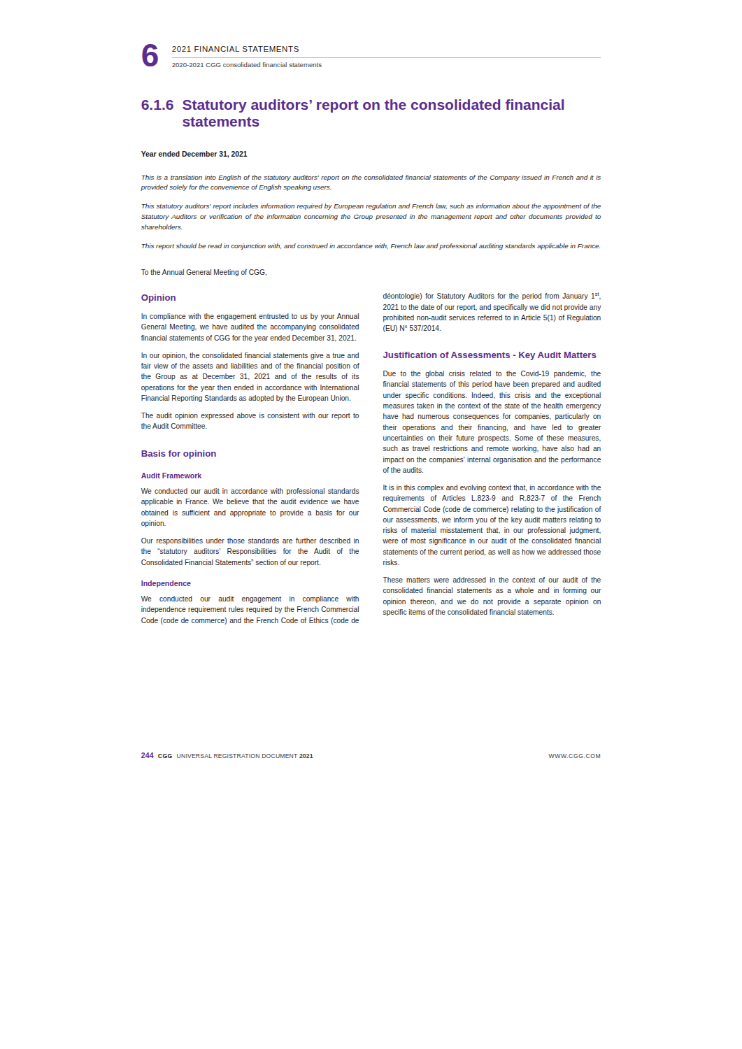6
2021 Financial statements
2020-2021 CGG consolidated financial statements
6.1.6 Statutory auditors’ report on the consolidated financial statements
Year ended December 31, 2021
This is a translation into English of the statutory auditors' report on the consolidated financial statements of the Company issued in French and it is provided solely for the convenience of English speaking users.
This statutory auditors' report includes information required by European regulation and French law, such as information about the appointment of the Statutory Auditors or verification of the information concerning the Group presented in the management report and other documents provided to shareholders.
This report should be read in conjunction with, and construed in accordance with, French law and professional auditing standards applicable in France.
To the Annual General Meeting of CGG,
Opinion
In compliance with the engagement entrusted to us by your Annual General Meeting, we have audited the accompanying consolidated financial statements of CGG for the year ended December 31, 2021.
In our opinion, the consolidated financial statements give a true and fair view of the assets and liabilities and of the financial position of the Group as at December 31, 2021 and of the results of its operations for the year then ended in accordance with International Financial Reporting Standards as adopted by the European Union.
The audit opinion expressed above is consistent with our report to the Audit Committee.
Basis for opinion
Audit Framework
We conducted our audit in accordance with professional standards applicable in France. We believe that the audit evidence we have obtained is sufficient and appropriate to provide a basis for our opinion.
Our responsibilities under those standards are further described in the “statutory auditors’ Responsibilities for the Audit of the Consolidated Financial Statements” section of our report.
Independence
We conducted our audit engagement in compliance with independence requirement rules required by the French Commercial Code (code de commerce) and the French Code of Ethics (code de déontologie) for Statutory Auditors for the period from January 1st, 2021 to the date of our report, and specifically we did not provide any prohibited non-audit services referred to in Article 5(1) of Regulation (EU) N° 537/2014.
Justification of Assessments - Key Audit Matters
Due to the global crisis related to the Covid-19 pandemic, the financial statements of this period have been prepared and audited under specific conditions. Indeed, this crisis and the exceptional measures taken in the context of the state of the health emergency have had numerous consequences for companies, particularly on their operations and their financing, and have led to greater uncertainties on their future prospects. Some of these measures, such as travel restrictions and remote working, have also had an impact on the companies' internal organisation and the performance of the audits.
It is in this complex and evolving context that, in accordance with the requirements of Articles L.823-9 and R.823-7 of the French Commercial Code (code de commerce) relating to the justification of our assessments, we inform you of the key audit matters relating to risks of material misstatement that, in our professional judgment, were of most significance in our audit of the consolidated financial statements of the current period, as well as how we addressed those risks.
These matters were addressed in the context of our audit of the consolidated financial statements as a whole and in forming our opinion thereon, and we do not provide a separate opinion on specific items of the consolidated financial statements.
244 CGG Universal registration document 2021
www.cgg.com